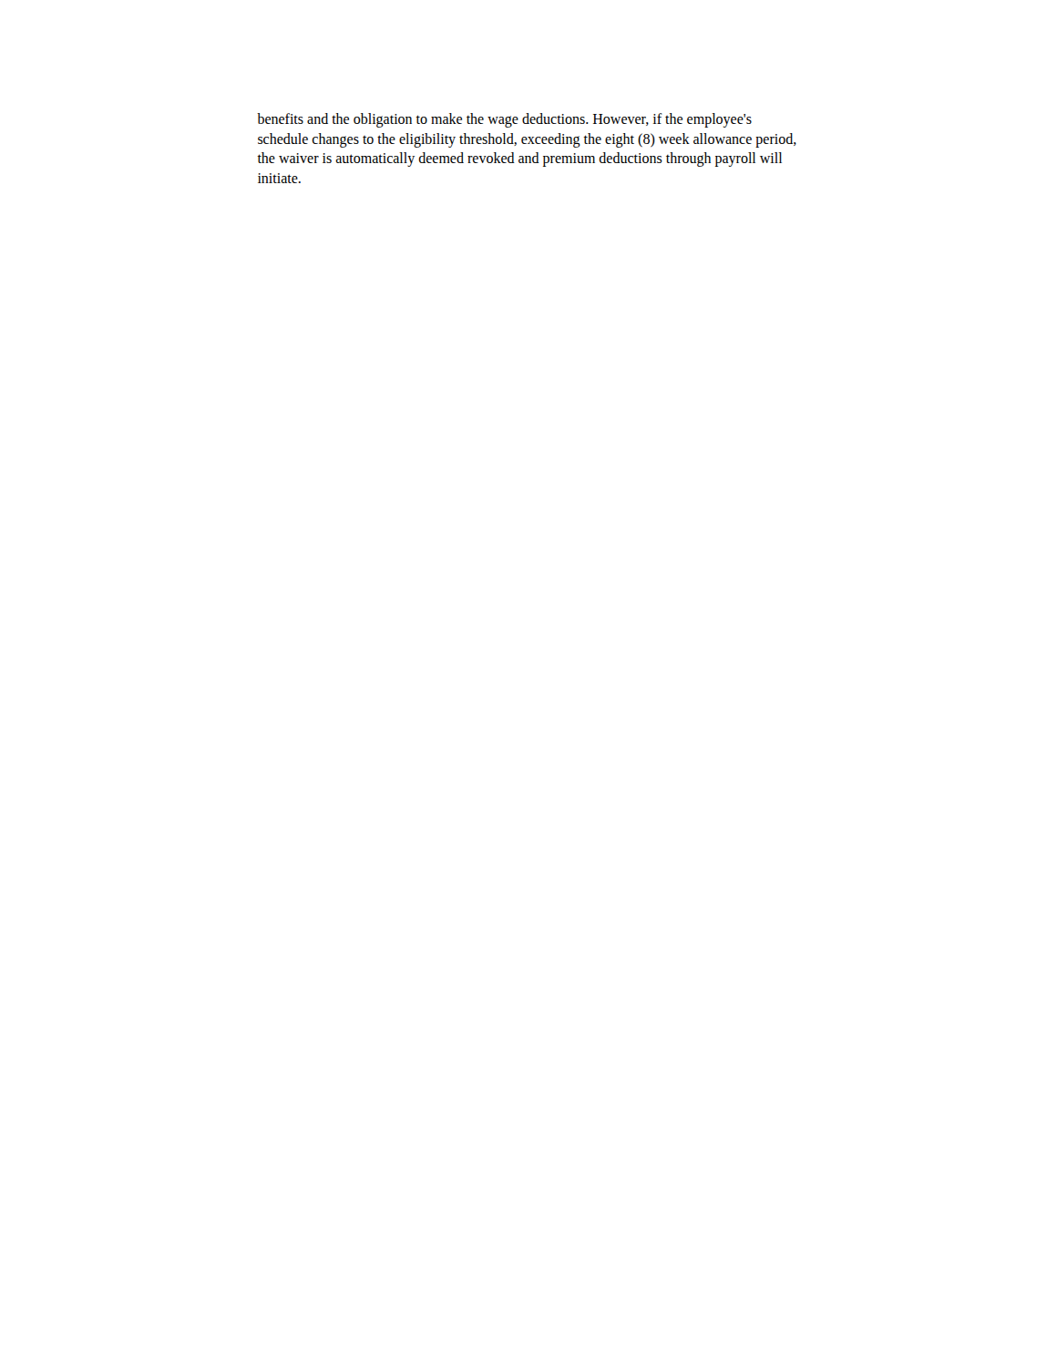benefits and the obligation to make the wage deductions. However, if the employee's schedule changes to the eligibility threshold, exceeding the eight (8) week allowance period, the waiver is automatically deemed revoked and premium deductions through payroll will initiate.